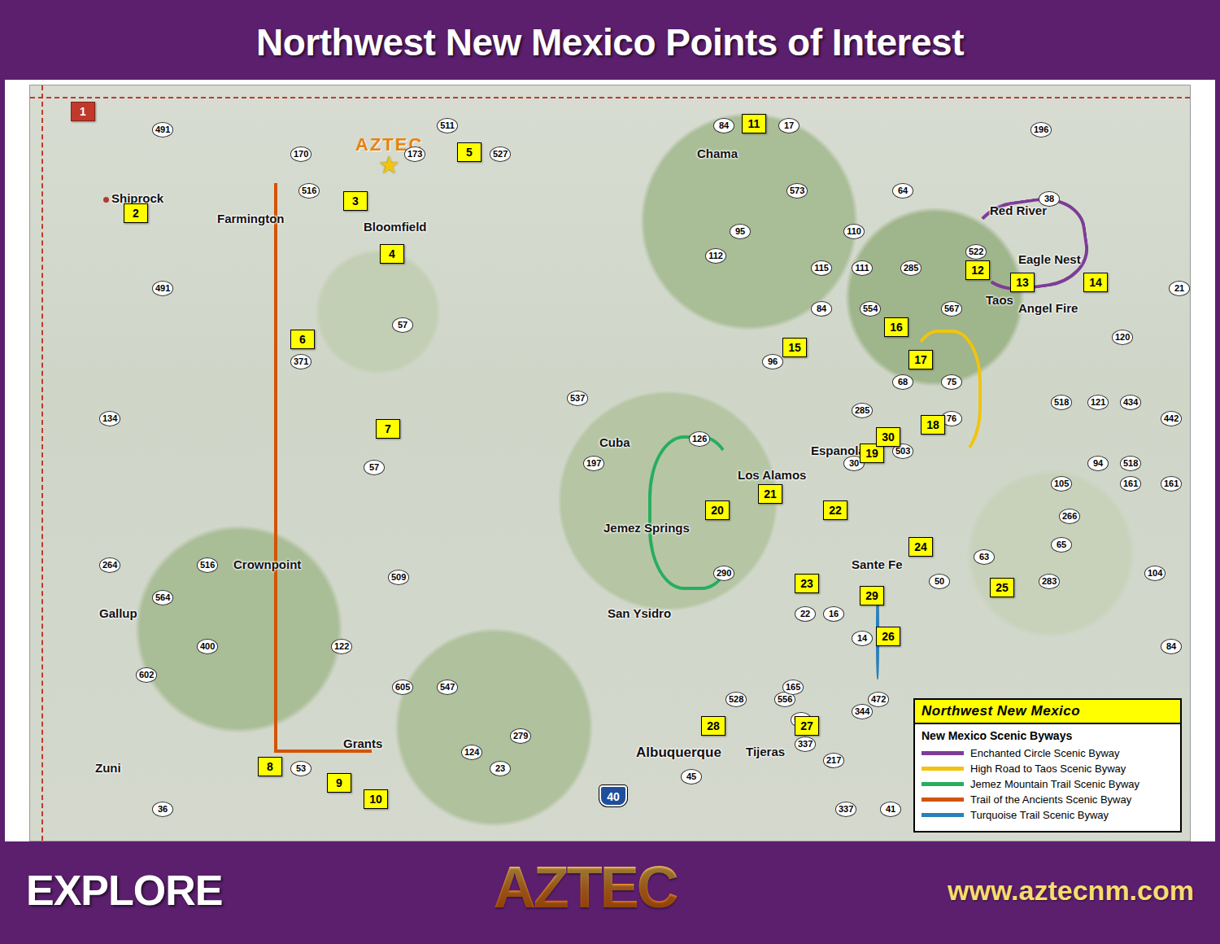Northwest New Mexico Points of Interest
AZTEC
★
Shiprock
Farmington
Bloomfield
Chama
Red River
Eagle Nest
Taos
Angel Fire
Cuba
Espanola
Los Alamos
Jemez Springs
Sante Fe
San Ysidro
Crownpoint
Gallup
Zuni
Grants
Albuquerque
Tijeras
491
170
173
511
527
516
491
134
371
57
57
537
197
126
290
509
516
264
564
400
602
122
605
547
124
279
23
36
53
117
45
6
528
556
165
536
337
337
41
472
344
217
14
16
22
50
63
283
104
65
266
105
161
161
94
518
442
121
434
518
120
21
38
196
522
567
75
76
68
285
503
30
285
554
111
115
84
64
573
95
112
96
110
84
17
84
40
1
2
3
4
5
6
7
8
9
10
11
12
13
14
15
16
17
18
19
30
20
21
22
23
24
25
26
27
28
29
Northwest New Mexico
New Mexico Scenic Byways
Enchanted Circle Scenic Byway
High Road to Taos Scenic Byway
Jemez Mountain Trail Scenic Byway
Trail of the Ancients Scenic Byway
Turquoise Trail Scenic Byway
EXPLORE
AZTEC
www.aztecnm.com